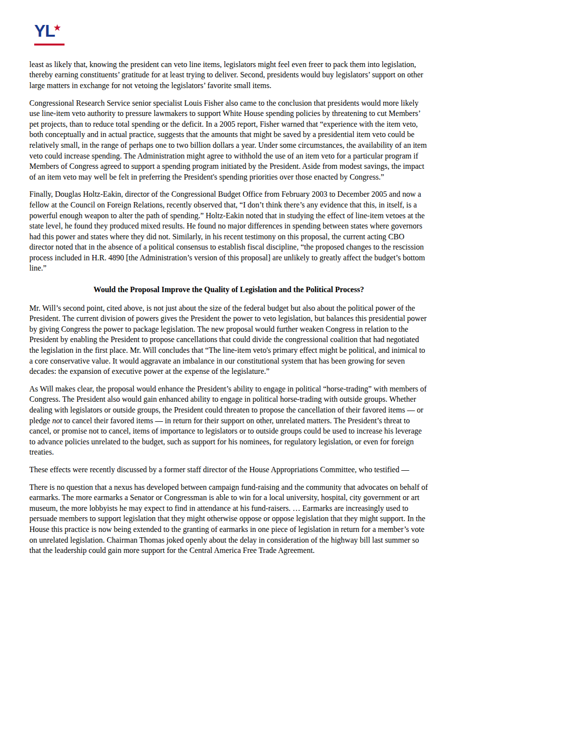YL★
least as likely that, knowing the president can veto line items, legislators might feel even freer to pack them into legislation, thereby earning constituents’ gratitude for at least trying to deliver. Second, presidents would buy legislators’ support on other large matters in exchange for not vetoing the legislators’ favorite small items.
Congressional Research Service senior specialist Louis Fisher also came to the conclusion that presidents would more likely use line-item veto authority to pressure lawmakers to support White House spending policies by threatening to cut Members’ pet projects, than to reduce total spending or the deficit. In a 2005 report, Fisher warned that “experience with the item veto, both conceptually and in actual practice, suggests that the amounts that might be saved by a presidential item veto could be relatively small, in the range of perhaps one to two billion dollars a year. Under some circumstances, the availability of an item veto could increase spending. The Administration might agree to withhold the use of an item veto for a particular program if Members of Congress agreed to support a spending program initiated by the President. Aside from modest savings, the impact of an item veto may well be felt in preferring the President's spending priorities over those enacted by Congress.”
Finally, Douglas Holtz-Eakin, director of the Congressional Budget Office from February 2003 to December 2005 and now a fellow at the Council on Foreign Relations, recently observed that, “I don’t think there’s any evidence that this, in itself, is a powerful enough weapon to alter the path of spending.” Holtz-Eakin noted that in studying the effect of line-item vetoes at the state level, he found they produced mixed results. He found no major differences in spending between states where governors had this power and states where they did not. Similarly, in his recent testimony on this proposal, the current acting CBO director noted that in the absence of a political consensus to establish fiscal discipline, “the proposed changes to the rescission process included in H.R. 4890 [the Administration’s version of this proposal] are unlikely to greatly affect the budget’s bottom line.”
Would the Proposal Improve the Quality of Legislation and the Political Process?
Mr. Will’s second point, cited above, is not just about the size of the federal budget but also about the political power of the President. The current division of powers gives the President the power to veto legislation, but balances this presidential power by giving Congress the power to package legislation. The new proposal would further weaken Congress in relation to the President by enabling the President to propose cancellations that could divide the congressional coalition that had negotiated the legislation in the first place. Mr. Will concludes that “The line-item veto's primary effect might be political, and inimical to a core conservative value. It would aggravate an imbalance in our constitutional system that has been growing for seven decades: the expansion of executive power at the expense of the legislature.”
As Will makes clear, the proposal would enhance the President’s ability to engage in political “horse-trading” with members of Congress. The President also would gain enhanced ability to engage in political horse-trading with outside groups. Whether dealing with legislators or outside groups, the President could threaten to propose the cancellation of their favored items — or pledge not to cancel their favored items — in return for their support on other, unrelated matters. The President’s threat to cancel, or promise not to cancel, items of importance to legislators or to outside groups could be used to increase his leverage to advance policies unrelated to the budget, such as support for his nominees, for regulatory legislation, or even for foreign treaties.
These effects were recently discussed by a former staff director of the House Appropriations Committee, who testified —
There is no question that a nexus has developed between campaign fund-raising and the community that advocates on behalf of earmarks. The more earmarks a Senator or Congressman is able to win for a local university, hospital, city government or art museum, the more lobbyists he may expect to find in attendance at his fund-raisers. … Earmarks are increasingly used to persuade members to support legislation that they might otherwise oppose or oppose legislation that they might support. In the House this practice is now being extended to the granting of earmarks in one piece of legislation in return for a member’s vote on unrelated legislation. Chairman Thomas joked openly about the delay in consideration of the highway bill last summer so that the leadership could gain more support for the Central America Free Trade Agreement.